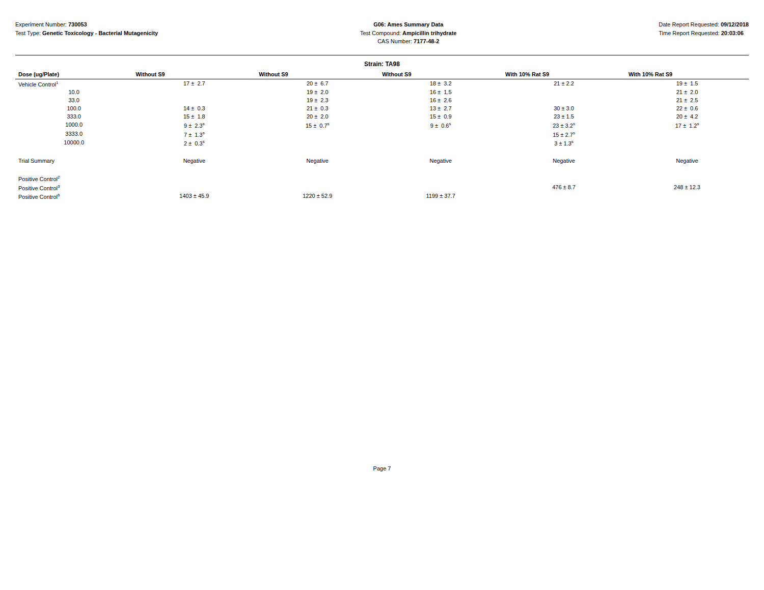Experiment Number: 730053
Test Type: Genetic Toxicology - Bacterial Mutagenicity
G06: Ames Summary Data
Test Compound: Ampicillin trihydrate
CAS Number: 7177-48-2
Date Report Requested: 09/12/2018
Time Report Requested: 20:03:06
Strain: TA98
| Dose (ug/Plate) | Without S9 | Without S9 | Without S9 | With 10% Rat S9 | With 10% Rat S9 |
| --- | --- | --- | --- | --- | --- |
| Vehicle Control 1 | 17 ± 2.7 | 20 ± 6.7 | 18 ± 3.2 | 21 ± 2.2 | 19 ± 1.5 |
| 10.0 | | 19 ± 2.0 | 16 ± 1.5 | | 21 ± 2.0 |
| 33.0 | | 19 ± 2.3 | 16 ± 2.6 | | 21 ± 2.5 |
| 100.0 | 14 ± 0.3 | 21 ± 0.3 | 13 ± 2.7 | 30 ± 3.0 | 22 ± 0.6 |
| 333.0 | 15 ± 1.8 | 20 ± 2.0 | 15 ± 0.9 | 23 ± 1.5 | 20 ± 4.2 |
| 1000.0 | 9 ± 2.3 s | 15 ± 0.7 s | 9 ± 0.6 s | 23 ± 3.2 s | 17 ± 1.2 s |
| 3333.0 | 7 ± 1.3 s | | | 15 ± 2.7 s | |
| 10000.0 | 2 ± 0.3 s | | | 3 ± 1.3 s | |
| Trial Summary | Negative | Negative | Negative | Negative | Negative |
| Positive Control 2 | | | | | |
| Positive Control 3 | | | | 476 ± 8.7 | 248 ± 12.3 |
| Positive Control 6 | 1403 ± 45.9 | 1220 ± 52.9 | 1199 ± 37.7 | | |
Page 7